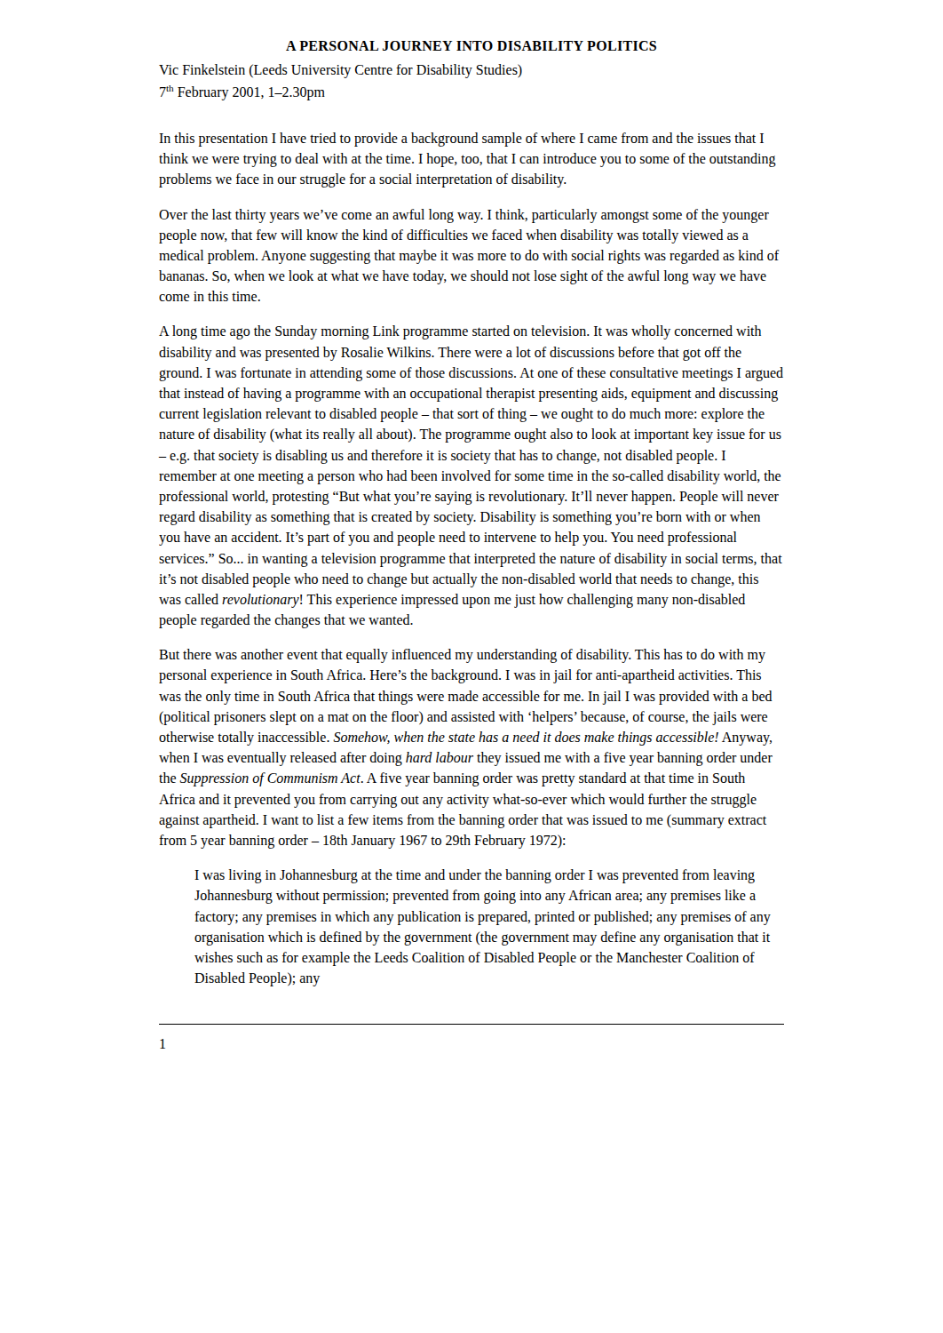A Personal Journey into Disability Politics
Vic Finkelstein (Leeds University Centre for Disability Studies)
7th February 2001, 1–2.30pm
In this presentation I have tried to provide a background sample of where I came from and the issues that I think we were trying to deal with at the time. I hope, too, that I can introduce you to some of the outstanding problems we face in our struggle for a social interpretation of disability.
Over the last thirty years we’ve come an awful long way. I think, particularly amongst some of the younger people now, that few will know the kind of difficulties we faced when disability was totally viewed as a medical problem. Anyone suggesting that maybe it was more to do with social rights was regarded as kind of bananas. So, when we look at what we have today, we should not lose sight of the awful long way we have come in this time.
A long time ago the Sunday morning Link programme started on television. It was wholly concerned with disability and was presented by Rosalie Wilkins. There were a lot of discussions before that got off the ground. I was fortunate in attending some of those discussions. At one of these consultative meetings I argued that instead of having a programme with an occupational therapist presenting aids, equipment and discussing current legislation relevant to disabled people – that sort of thing – we ought to do much more: explore the nature of disability (what its really all about). The programme ought also to look at important key issue for us – e.g. that society is disabling us and therefore it is society that has to change, not disabled people. I remember at one meeting a person who had been involved for some time in the so-called disability world, the professional world, protesting “But what you’re saying is revolutionary. It’ll never happen. People will never regard disability as something that is created by society. Disability is something you’re born with or when you have an accident. It’s part of you and people need to intervene to help you. You need professional services.” So... in wanting a television programme that interpreted the nature of disability in social terms, that it’s not disabled people who need to change but actually the non-disabled world that needs to change, this was called revolutionary! This experience impressed upon me just how challenging many non-disabled people regarded the changes that we wanted.
But there was another event that equally influenced my understanding of disability. This has to do with my personal experience in South Africa. Here’s the background. I was in jail for anti-apartheid activities. This was the only time in South Africa that things were made accessible for me. In jail I was provided with a bed (political prisoners slept on a mat on the floor) and assisted with ‘helpers’ because, of course, the jails were otherwise totally inaccessible. Somehow, when the state has a need it does make things accessible! Anyway, when I was eventually released after doing hard labour they issued me with a five year banning order under the Suppression of Communism Act. A five year banning order was pretty standard at that time in South Africa and it prevented you from carrying out any activity what-so-ever which would further the struggle against apartheid. I want to list a few items from the banning order that was issued to me (summary extract from 5 year banning order – 18th January 1967 to 29th February 1972):
I was living in Johannesburg at the time and under the banning order I was prevented from leaving Johannesburg without permission; prevented from going into any African area; any premises like a factory; any premises in which any publication is prepared, printed or published; any premises of any organisation which is defined by the government (the government may define any organisation that it wishes such as for example the Leeds Coalition of Disabled People or the Manchester Coalition of Disabled People); any
1